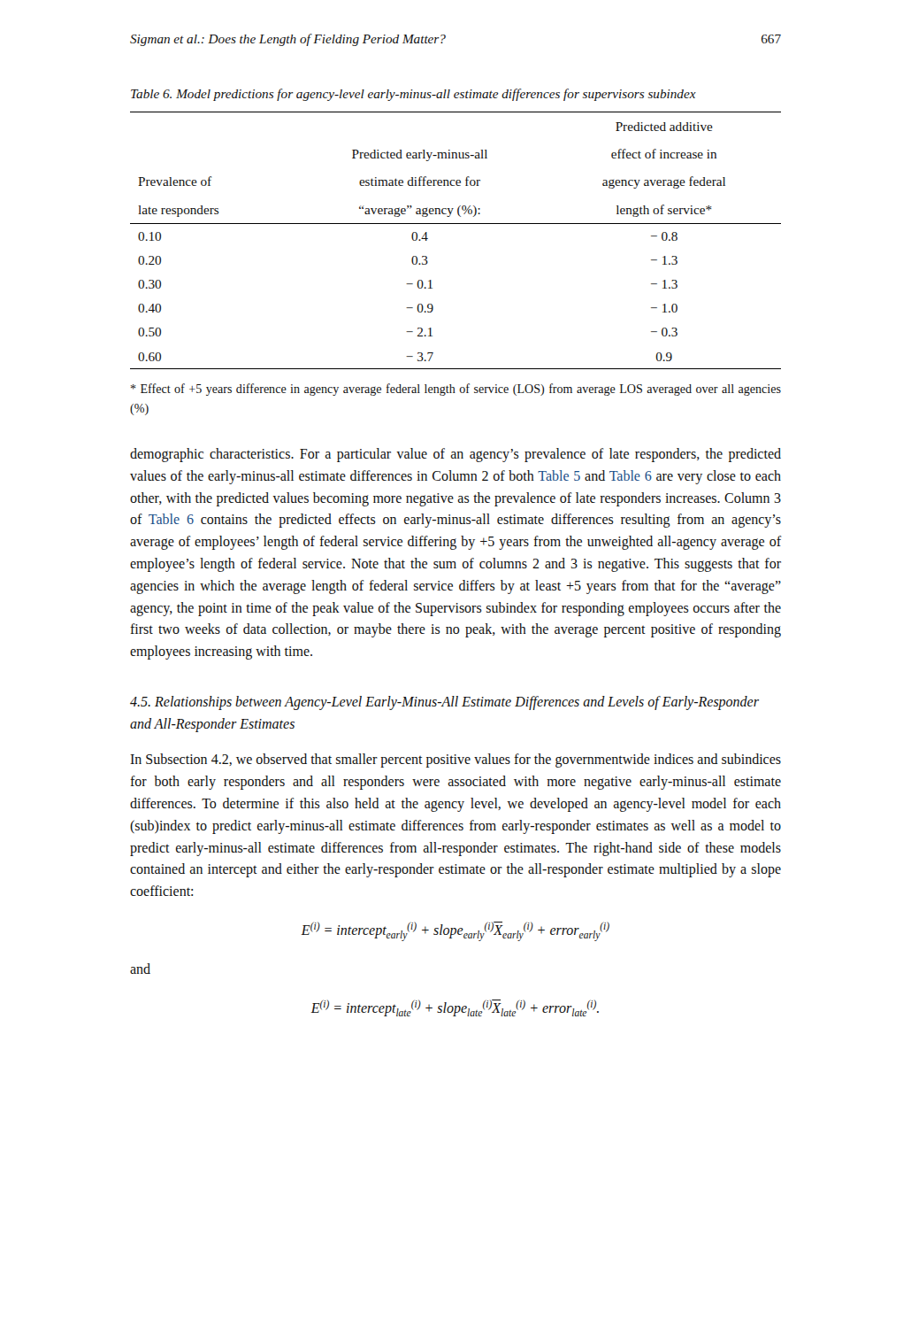Sigman et al.: Does the Length of Fielding Period Matter? 667
Table 6. Model predictions for agency-level early-minus-all estimate differences for supervisors subindex
| | | Predicted additive |
| --- | --- | --- |
| | Predicted early-minus-all | effect of increase in |
| Prevalence of | estimate difference for | agency average federal |
| late responders | “average” agency (%): | length of service* |
| 0.10 | 0.4 | − 0.8 |
| 0.20 | 0.3 | − 1.3 |
| 0.30 | − 0.1 | − 1.3 |
| 0.40 | − 0.9 | − 1.0 |
| 0.50 | − 2.1 | − 0.3 |
| 0.60 | − 3.7 | 0.9 |
* Effect of +5 years difference in agency average federal length of service (LOS) from average LOS averaged over all agencies (%)
demographic characteristics. For a particular value of an agency’s prevalence of late responders, the predicted values of the early-minus-all estimate differences in Column 2 of both Table 5 and Table 6 are very close to each other, with the predicted values becoming more negative as the prevalence of late responders increases. Column 3 of Table 6 contains the predicted effects on early-minus-all estimate differences resulting from an agency’s average of employees’ length of federal service differing by +5 years from the unweighted all-agency average of employee’s length of federal service. Note that the sum of columns 2 and 3 is negative. This suggests that for agencies in which the average length of federal service differs by at least +5 years from that for the “average” agency, the point in time of the peak value of the Supervisors subindex for responding employees occurs after the first two weeks of data collection, or maybe there is no peak, with the average percent positive of responding employees increasing with time.
4.5. Relationships between Agency-Level Early-Minus-All Estimate Differences and Levels of Early-Responder and All-Responder Estimates
In Subsection 4.2, we observed that smaller percent positive values for the governmentwide indices and subindices for both early responders and all responders were associated with more negative early-minus-all estimate differences. To determine if this also held at the agency level, we developed an agency-level model for each (sub)index to predict early-minus-all estimate differences from early-responder estimates as well as a model to predict early-minus-all estimate differences from all-responder estimates. The right-hand side of these models contained an intercept and either the early-responder estimate or the all-responder estimate multiplied by a slope coefficient:
E(i) = interceptearly(i) + slopeearly(i)Xearly(i) + errorearly(i)
and
E(i) = interceptlate(i) + slopelate(i)Xlate(i) + errorlate(i).